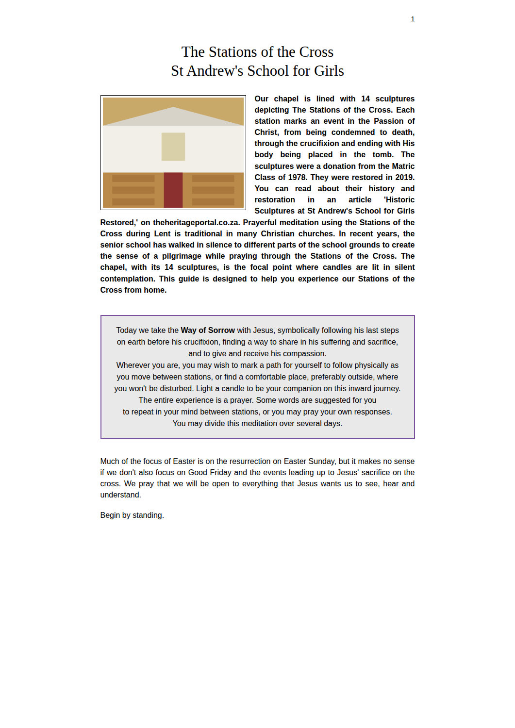1
The Stations of the Cross
St Andrew's School for Girls
Our chapel is lined with 14 sculptures depicting The Stations of the Cross. Each station marks an event in the Passion of Christ, from being condemned to death, through the crucifixion and ending with His body being placed in the tomb. The sculptures were a donation from the Matric Class of 1978. They were restored in 2019. You can read about their history and restoration in an article 'Historic Sculptures at St Andrew's School for Girls Restored,' on theheritageportal.co.za. Prayerful meditation using the Stations of the Cross during Lent is traditional in many Christian churches. In recent years, the senior school has walked in silence to different parts of the school grounds to create the sense of a pilgrimage while praying through the Stations of the Cross. The chapel, with its 14 sculptures, is the focal point where candles are lit in silent contemplation. This guide is designed to help you experience our Stations of the Cross from home.
Today we take the Way of Sorrow with Jesus, symbolically following his last steps on earth before his crucifixion, finding a way to share in his suffering and sacrifice,
and to give and receive his compassion.
Wherever you are, you may wish to mark a path for yourself to follow physically as you move between stations, or find a comfortable place, preferably outside, where you won't be disturbed. Light a candle to be your companion on this inward journey.
The entire experience is a prayer. Some words are suggested for you
to repeat in your mind between stations, or you may pray your own responses.
You may divide this meditation over several days.
Much of the focus of Easter is on the resurrection on Easter Sunday, but it makes no sense if we don't also focus on Good Friday and the events leading up to Jesus' sacrifice on the cross. We pray that we will be open to everything that Jesus wants us to see, hear and understand.
Begin by standing.